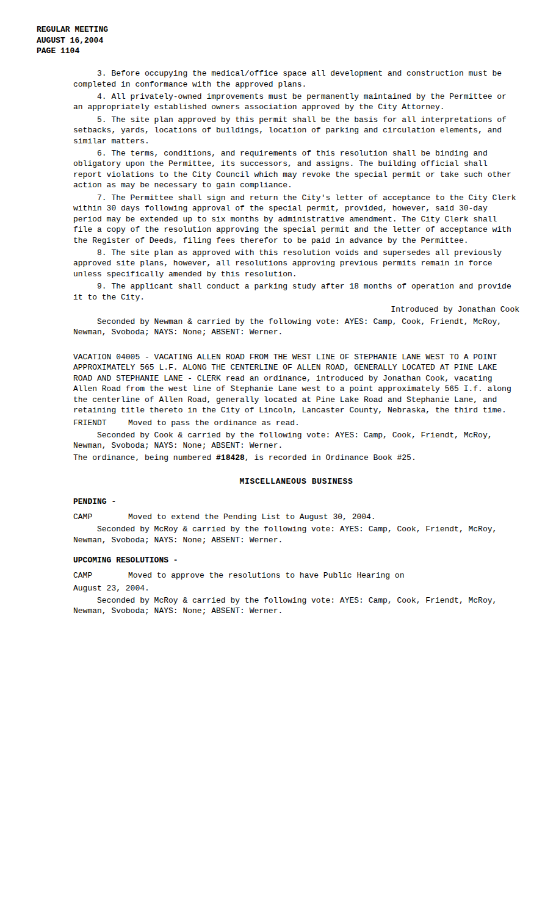REGULAR MEETING
AUGUST 16,2004
PAGE 1104
3. Before occupying the medical/office space all development and construction must be completed in conformance with the approved plans.
4. All privately-owned improvements must be permanently maintained by the Permittee or an appropriately established owners association approved by the City Attorney.
5. The site plan approved by this permit shall be the basis for all interpretations of setbacks, yards, locations of buildings, location of parking and circulation elements, and similar matters.
6. The terms, conditions, and requirements of this resolution shall be binding and obligatory upon the Permittee, its successors, and assigns. The building official shall report violations to the City Council which may revoke the special permit or take such other action as may be necessary to gain compliance.
7. The Permittee shall sign and return the City's letter of acceptance to the City Clerk within 30 days following approval of the special permit, provided, however, said 30-day period may be extended up to six months by administrative amendment. The City Clerk shall file a copy of the resolution approving the special permit and the letter of acceptance with the Register of Deeds, filing fees therefor to be paid in advance by the Permittee.
8. The site plan as approved with this resolution voids and supersedes all previously approved site plans, however, all resolutions approving previous permits remain in force unless specifically amended by this resolution.
9. The applicant shall conduct a parking study after 18 months of operation and provide it to the City.
Introduced by Jonathan Cook
Seconded by Newman & carried by the following vote: AYES: Camp, Cook, Friendt, McRoy, Newman, Svoboda; NAYS: None; ABSENT: Werner.
VACATION 04005 - VACATING ALLEN ROAD FROM THE WEST LINE OF STEPHANIE LANE WEST TO A POINT APPROXIMATELY 565 L.F. ALONG THE CENTERLINE OF ALLEN ROAD, GENERALLY LOCATED AT PINE LAKE ROAD AND STEPHANIE LANE - CLERK read an ordinance, introduced by Jonathan Cook, vacating Allen Road from the west line of Stephanie Lane west to a point approximately 565 I.f. along the centerline of Allen Road, generally located at Pine Lake Road and Stephanie Lane, and retaining title thereto in the City of Lincoln, Lancaster County, Nebraska, the third time.
FRIENDT Moved to pass the ordinance as read.
Seconded by Cook & carried by the following vote: AYES: Camp, Cook, Friendt, McRoy, Newman, Svoboda; NAYS: None; ABSENT: Werner.
The ordinance, being numbered #18428, is recorded in Ordinance Book #25.
MISCELLANEOUS BUSINESS
PENDING -
CAMP Moved to extend the Pending List to August 30, 2004.
Seconded by McRoy & carried by the following vote: AYES: Camp, Cook, Friendt, McRoy, Newman, Svoboda; NAYS: None; ABSENT: Werner.
UPCOMING RESOLUTIONS -
CAMP Moved to approve the resolutions to have Public Hearing on
August 23, 2004.
Seconded by McRoy & carried by the following vote: AYES: Camp, Cook, Friendt, McRoy, Newman, Svoboda; NAYS: None; ABSENT: Werner.